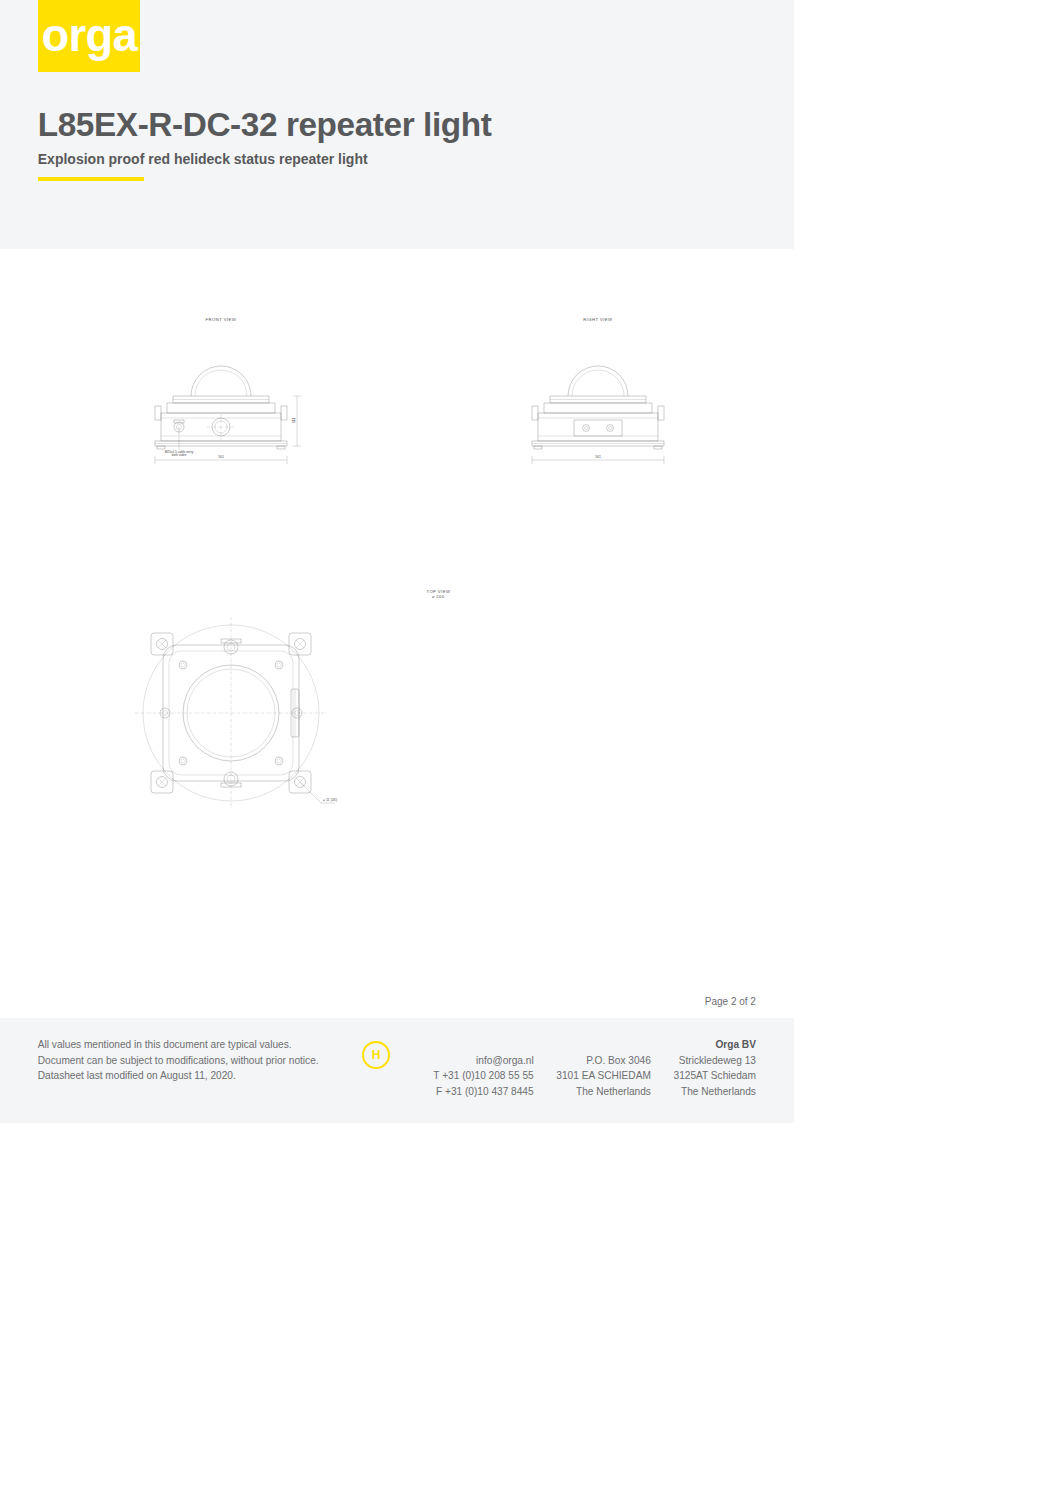orga
L85EX-R-DC-32 repeater light
Explosion proof red helideck status repeater light
FRONT VIEW
111 161 M25x1,5 cable entry both sides
RIGHT VIEW
161
TOP VIEW
⌀ 200
⌀ 11 (4X)
Page 2 of 2
All values mentioned in this document are typical values.
Document can be subject to modifications, without prior notice.
Datasheet last modified on August 11, 2020.
H
info@orga.nl
T +31 (0)10 208 55 55
F +31 (0)10 437 8445
P.O. Box 3046
3101 EA SCHIEDAM
The Netherlands
Orga BV
Strickledeweg 13
3125AT Schiedam
The Netherlands